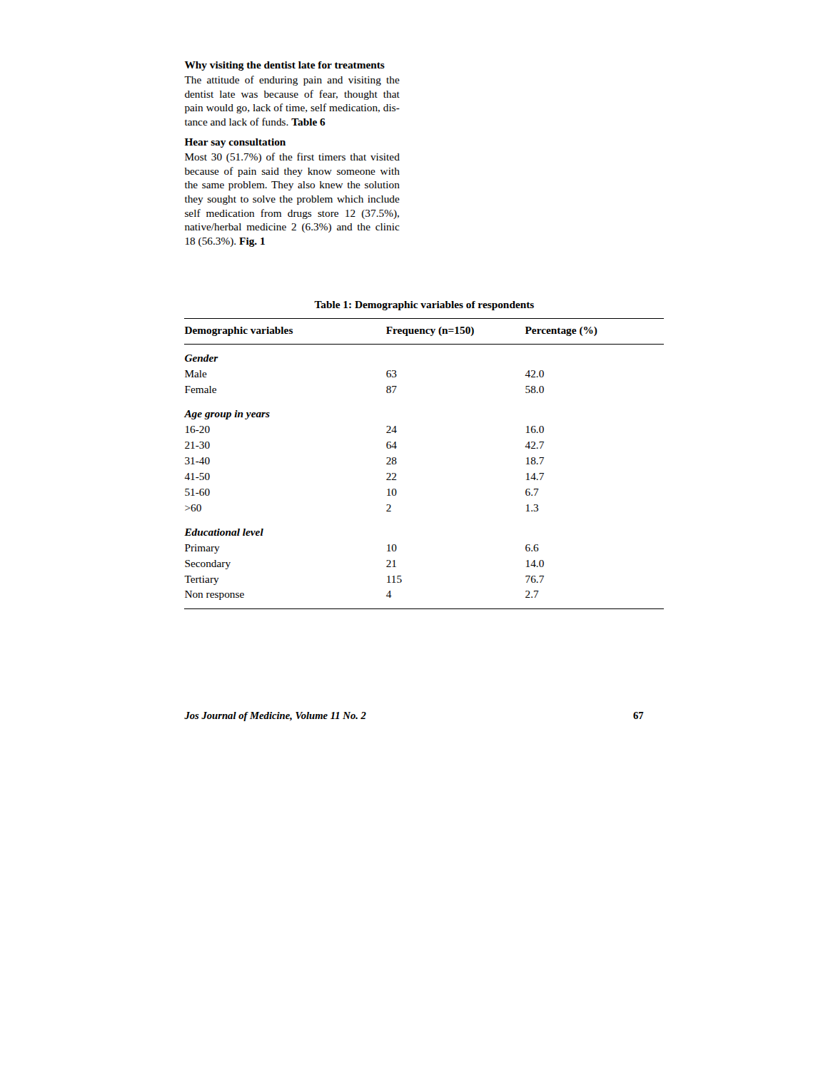Why visiting the dentist late for treatments
The attitude of enduring pain and visiting the dentist late was because of fear, thought that pain would go, lack of time, self medication, distance and lack of funds. Table 6
Hear say consultation
Most 30 (51.7%) of the first timers that visited because of pain said they know someone with the same problem. They also knew the solution they sought to solve the problem which include self medication from drugs store 12 (37.5%), native/herbal medicine 2 (6.3%) and the clinic 18 (56.3%). Fig. 1
Table 1: Demographic variables of respondents
| Demographic variables | Frequency (n=150) | Percentage (%) |
| --- | --- | --- |
| Gender |
| Male | 63 | 42.0 |
| Female | 87 | 58.0 |
| Age group in years |
| 16-20 | 24 | 16.0 |
| 21-30 | 64 | 42.7 |
| 31-40 | 28 | 18.7 |
| 41-50 | 22 | 14.7 |
| 51-60 | 10 | 6.7 |
| >60 | 2 | 1.3 |
| Educational level |
| Primary | 10 | 6.6 |
| Secondary | 21 | 14.0 |
| Tertiary | 115 | 76.7 |
| Non response | 4 | 2.7 |
Jos Journal of Medicine, Volume 11 No. 2
67